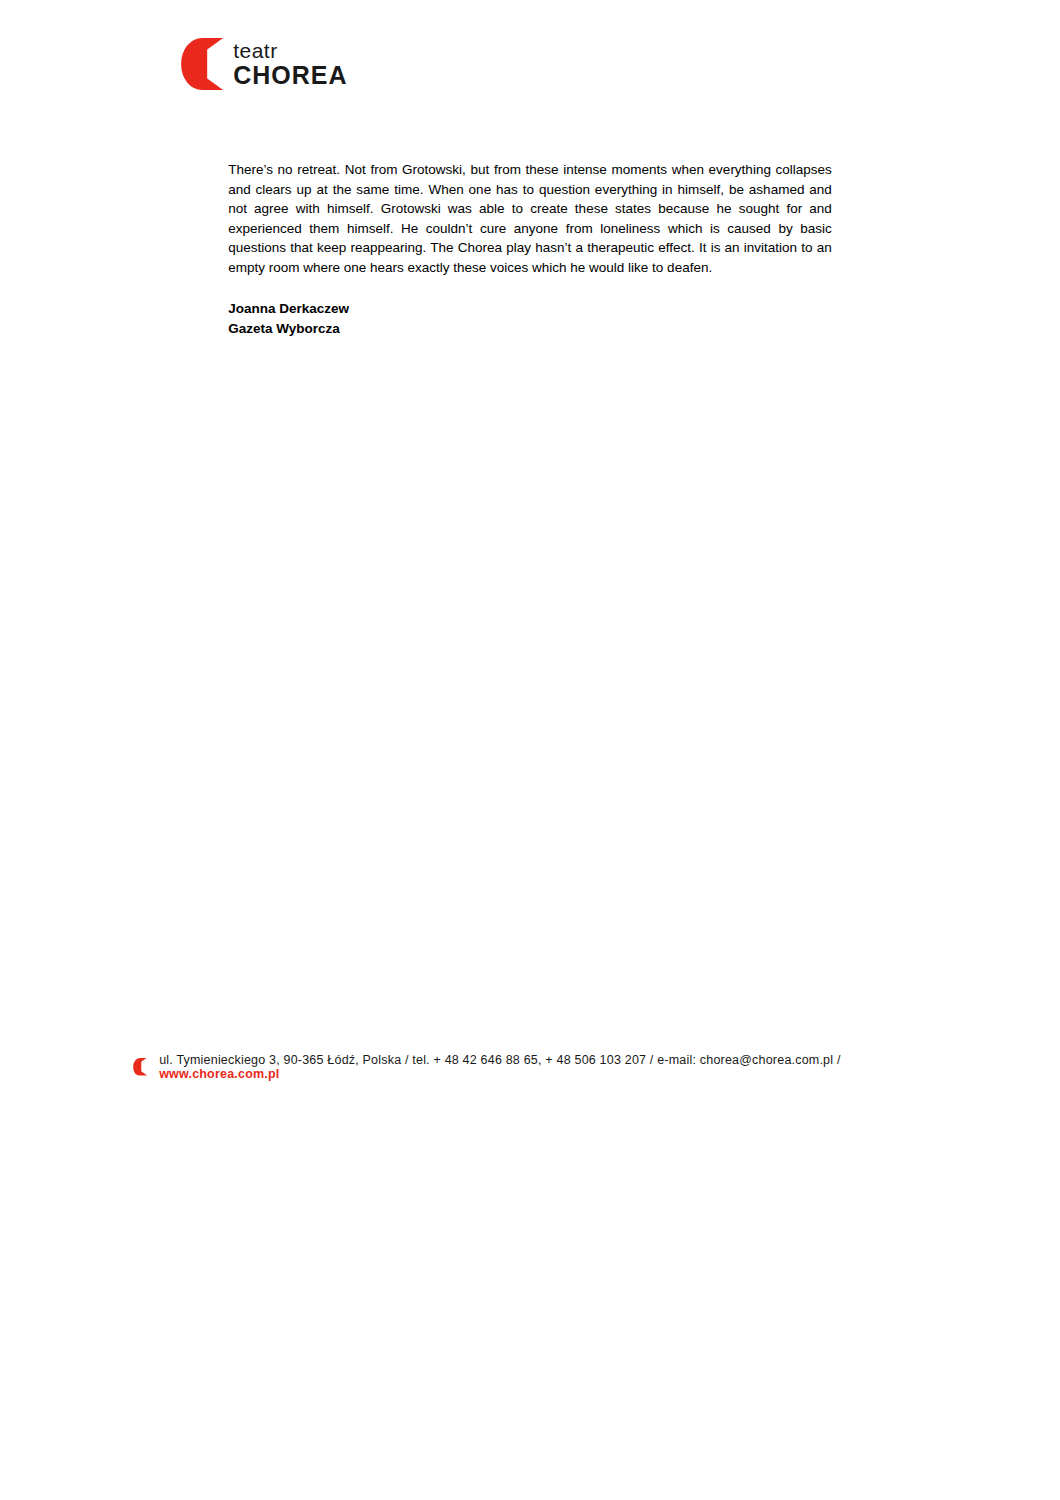teatr
CHOREA
There’s no retreat. Not from Grotowski, but from these intense moments when everything collapses and clears up at the same time. When one has to question everything in himself, be ashamed and not agree with himself. Grotowski was able to create these states because he sought for and experienced them himself. He couldn’t cure anyone from loneliness which is caused by basic questions that keep reappearing. The Chorea play hasn’t a therapeutic effect. It is an invitation to an empty room where one hears exactly these voices which he would like to deafen.
Joanna Derkaczew
Gazeta Wyborcza
ul. Tymienieckiego 3, 90-365 Łódź, Polska / tel. + 48 42 646 88 65, + 48 506 103 207 / e-mail: chorea@chorea.com.pl / www.chorea.com.pl